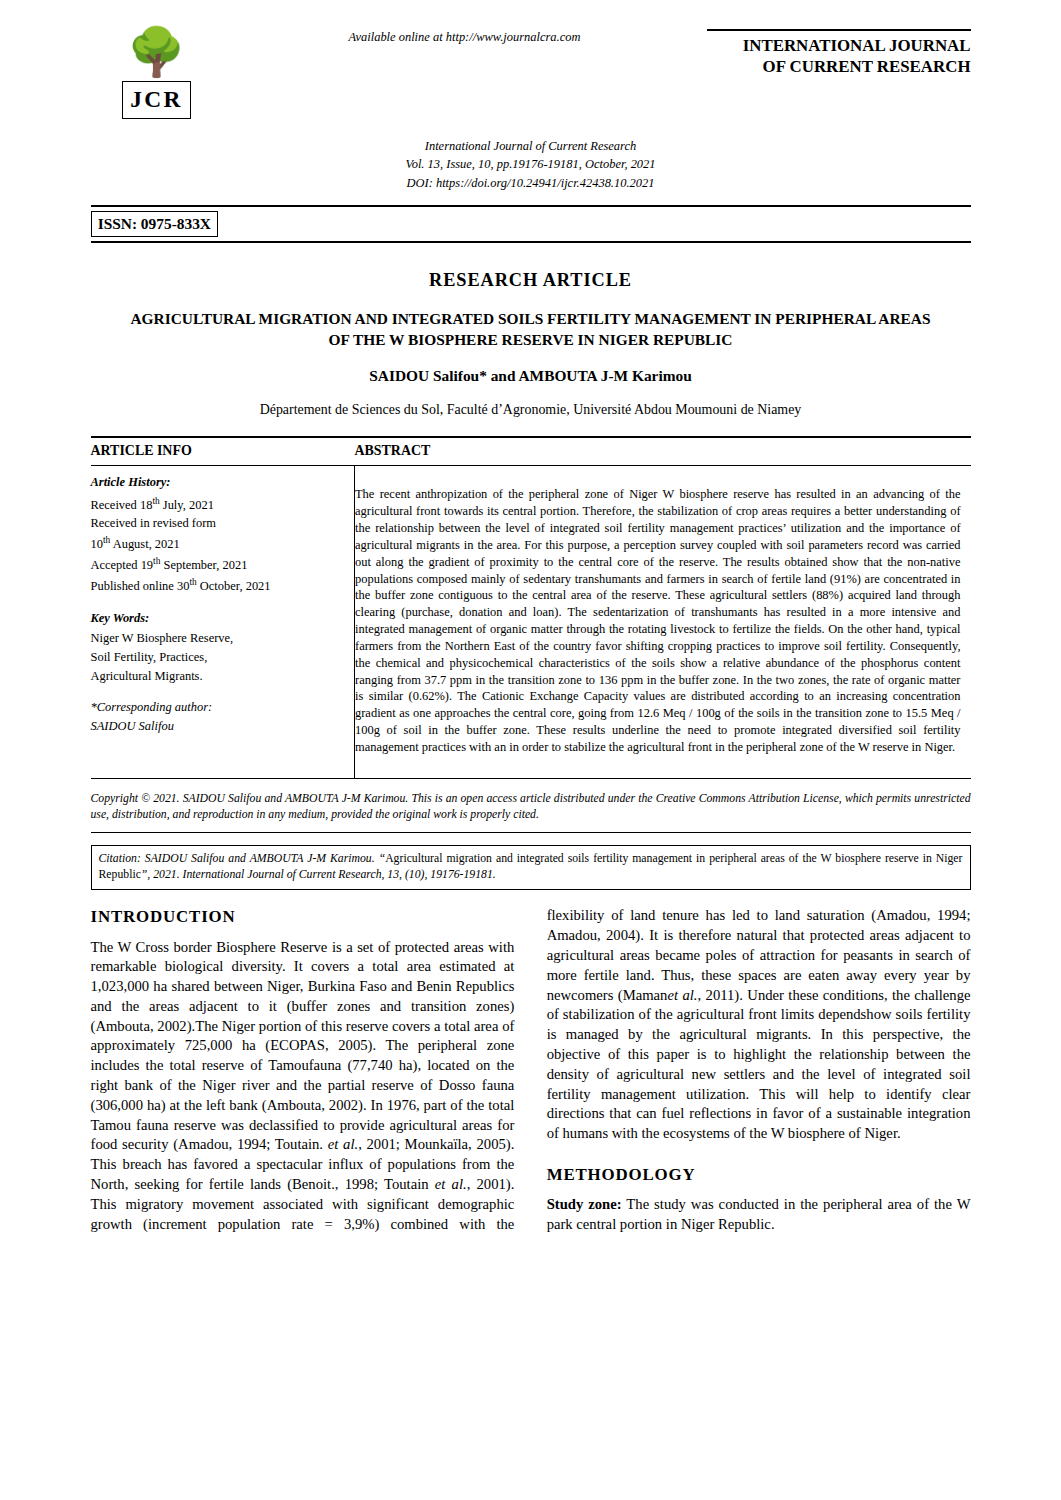🌳
JCR
Available online at http://www.journalcra.com
INTERNATIONAL JOURNAL
OF CURRENT RESEARCH
International Journal of Current Research
Vol. 13, Issue, 10, pp.19176-19181, October, 2021
DOI: https://doi.org/10.24941/ijcr.42438.10.2021
ISSN: 0975-833X
RESEARCH ARTICLE
Agricultural migration and integrated soils fertility management in peripheral areas of the W biosphere reserve in Niger Republic
SAIDOU Salifou* and AMBOUTA J-M Karimou
Département de Sciences du Sol, Faculté d’Agronomie, Université Abdou Moumouni de Niamey
| ARTICLE INFO | ABSTRACT |
| --- | --- |
| Article History: Received 18 th July, 2021 Received in revised form 10 th August, 2021 Accepted 19 th September, 2021 Published online 30 th October, 2021 Key Words: Niger W Biosphere Reserve, Soil Fertility, Practices, Agricultural Migrants. * Corresponding author: SAIDOU Salifou | The recent anthropization of the peripheral zone of Niger W biosphere reserve has resulted in an advancing of the agricultural front towards its central portion. Therefore, the stabilization of crop areas requires a better understanding of the relationship between the level of integrated soil fertility management practices’ utilization and the importance of agricultural migrants in the area. For this purpose, a perception survey coupled with soil parameters record was carried out along the gradient of proximity to the central core of the reserve. The results obtained show that the non-native populations composed mainly of sedentary transhumants and farmers in search of fertile land (91%) are concentrated in the buffer zone contiguous to the central area of the reserve. These agricultural settlers (88%) acquired land through clearing (purchase, donation and loan). The sedentarization of transhumants has resulted in a more intensive and integrated management of organic matter through the rotating livestock to fertilize the fields. On the other hand, typical farmers from the Northern East of the country favor shifting cropping practices to improve soil fertility. Consequently, the chemical and physicochemical characteristics of the soils show a relative abundance of the phosphorus content ranging from 37.7 ppm in the transition zone to 136 ppm in the buffer zone. In the two zones, the rate of organic matter is similar (0.62%). The Cationic Exchange Capacity values are distributed according to an increasing concentration gradient as one approaches the central core, going from 12.6 Meq / 100g of the soils in the transition zone to 15.5 Meq / 100g of soil in the buffer zone. These results underline the need to promote integrated diversified soil fertility management practices with an in order to stabilize the agricultural front in the peripheral zone of the W reserve in Niger. |
Copyright © 2021. SAIDOU Salifou and AMBOUTA J-M Karimou. This is an open access article distributed under the Creative Commons Attribution License, which permits unrestricted use, distribution, and reproduction in any medium, provided the original work is properly cited.
Citation: SAIDOU Salifou and AMBOUTA J-M Karimou. “Agricultural migration and integrated soils fertility management in peripheral areas of the W biosphere reserve in Niger Republic”, 2021. International Journal of Current Research, 13, (10), 19176-19181.
INTRODUCTION
The W Cross border Biosphere Reserve is a set of protected areas with remarkable biological diversity. It covers a total area estimated at 1,023,000 ha shared between Niger, Burkina Faso and Benin Republics and the areas adjacent to it (buffer zones and transition zones) (Ambouta, 2002).The Niger portion of this reserve covers a total area of approximately 725,000 ha (ECOPAS, 2005). The peripheral zone includes the total reserve of Tamoufauna (77,740 ha), located on the right bank of the Niger river and the partial reserve of Dosso fauna (306,000 ha) at the left bank (Ambouta, 2002). In 1976, part of the total Tamou fauna reserve was declassified to provide agricultural areas for food security (Amadou, 1994; Toutain. et al., 2001; Mounkaïla, 2005). This breach has favored a spectacular influx of populations from the North, seeking for fertile lands (Benoit., 1998; Toutain et al., 2001). This migratory movement associated with significant demographic growth (increment population rate = 3,9%) combined with the flexibility of land tenure has led to land saturation (Amadou, 1994; Amadou, 2004). It is therefore natural that protected areas adjacent to agricultural areas became poles of attraction for peasants in search of more fertile land. Thus, these spaces are eaten away every year by newcomers (Mamanet al., 2011). Under these conditions, the challenge of stabilization of the agricultural front limits dependshow soils fertility is managed by the agricultural migrants. In this perspective, the objective of this paper is to highlight the relationship between the density of agricultural new settlers and the level of integrated soil fertility management utilization. This will help to identify clear directions that can fuel reflections in favor of a sustainable integration of humans with the ecosystems of the W biosphere of Niger.
METHODOLOGY
Study zone: The study was conducted in the peripheral area of the W park central portion in Niger Republic.